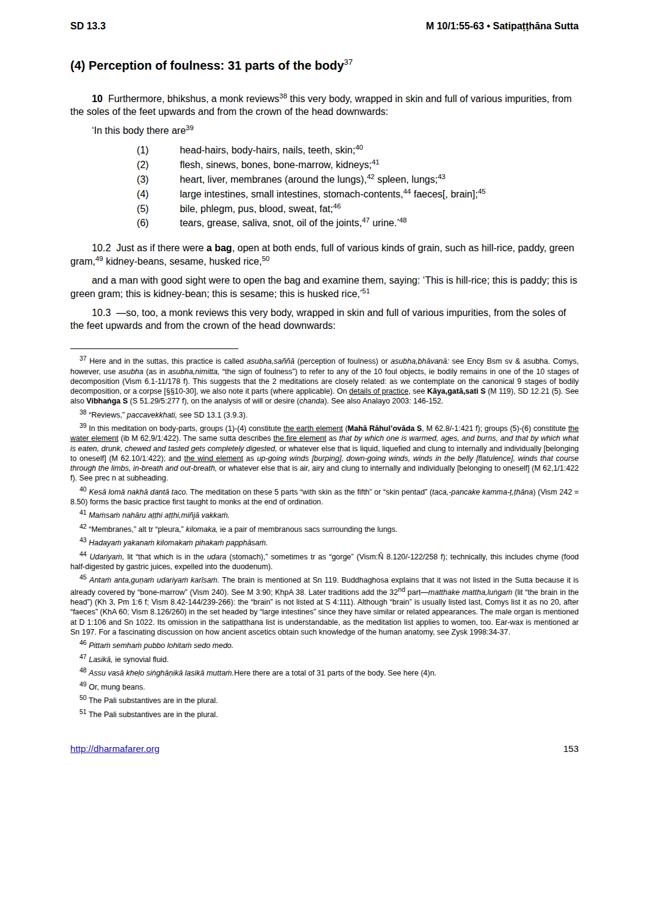SD 13.3
M 10/1:55-63 • Satipaṭṭhāna Sutta
(4) Perception of foulness: 31 parts of the body37
10 Furthermore, bhikshus, a monk reviews38 this very body, wrapped in skin and full of various impurities, from the soles of the feet upwards and from the crown of the head downwards:
‘In this body there are39
(1) head-hairs, body-hairs, nails, teeth, skin;40
(2) flesh, sinews, bones, bone-marrow, kidneys;41
(3) heart, liver, membranes (around the lungs),42 spleen, lungs;43
(4) large intestines, small intestines, stomach-contents,44 faeces[, brain];45
(5) bile, phlegm, pus, blood, sweat, fat;46
(6) tears, grease, saliva, snot, oil of the joints,47 urine.’48
10.2 Just as if there were a bag, open at both ends, full of various kinds of grain, such as hill-rice, paddy, green gram,49 kidney-beans, sesame, husked rice,50
and a man with good sight were to open the bag and examine them, saying: ‘This is hill-rice; this is paddy; this is green gram; this is kidney-bean; this is sesame; this is husked rice,’51
10.3 —so, too, a monk reviews this very body, wrapped in skin and full of various impurities, from the soles of the feet upwards and from the crown of the head downwards:
37 Here and in the suttas, this practice is called asubha,saññā (perception of foulness) or asubha,bhāvanā: see Ency Bsm sv & asubha. Comys, however, use asubha (as in asubha,nimitta, “the sign of foulness”) to refer to any of the 10 foul objects, ie bodily remains in one of the 10 stages of decomposition (Vism 6.1-11/178 f). This suggests that the 2 meditations are closely related: as we contemplate on the canonical 9 stages of bodily decomposition, or a corpse [§§10-30], we also note it parts (where applicable). On details of practice, see Kāya,gatā,sati S (M 119), SD 12.21 (5). See also Vibhaṅga S (S 51.29/5:277 f), on the analysis of will or desire (chanda). See also Analayo 2003: 146-152.
38 “Reviews,” paccavekkhati, see SD 13.1 (3.9.3).
39 In this meditation on body-parts, groups (1)-(4) constitute the earth element (Mahā Rāhul’ovāda S, M 62.8/-1:421 f); groups (5)-(6) constitute the water element (ib M 62,9/1:422). The same sutta describes the fire element as that by which one is warmed, ages, and burns, and that by which what is eaten, drunk, chewed and tasted gets completely digested, or whatever else that is liquid, liquefied and clung to internally and individually [belonging to oneself] (M 62.10/1:422); and the wind element as up-going winds [burping], down-going winds, winds in the belly [flatulence], winds that course through the limbs, in-breath and out-breath, or whatever else that is air, airy and clung to internally and individually [belonging to oneself] (M 62,1/1:422 f). See prec n at subheading.
40 Kesā lomā nakhā dantā taco. The meditation on these 5 parts “with skin as the fifth” or “skin pentad” (taca,-pancake kamma-ṭ,ṭhāna) (Vism 242 = 8.50) forms the basic practice first taught to monks at the end of ordination.
41 Maṁsaṁ nahāru aṭṭhi aṭṭhi,miñjā vakkaṁ.
42 “Membranes,” alt tr “pleura,” kilomaka, ie a pair of membranous sacs surrounding the lungs.
43 Hadayaṁ yakanaṁ kilomakaṁ pihakaṁ papphāsaṁ.
44 Udariyaṁ, lit “that which is in the udara (stomach),” sometimes tr as “gorge” (Vism:Ñ 8.120/-122/258 f); technically, this includes chyme (food half-digested by gastric juices, expelled into the duodenum).
45 Antaṁ anta,guṇaṁ udariyaṁ karīsaṁ. The brain is mentioned at Sn 119. Buddhaghosa explains that it was not listed in the Sutta because it is already covered by “bone-marrow” (Vism 240). See M 3:90; KhpA 38. Later traditions add the 32nd part—matthake mattha,luṅgaṁ (lit “the brain in the head”) (Kh 3, Pm 1:6 f; Vism 8.42-144/239-266): the “brain” is not listed at S 4:111). Although “brain” is usually listed last, Comys list it as no 20, after “faeces” (KhA 60; Vism 8.126/260) in the set headed by “large intestines” since they have similar or related appearances. The male organ is mentioned at D 1:106 and Sn 1022. Its omission in the satipatthana list is understandable, as the meditation list applies to women, too. Ear-wax is mentioned ar Sn 197. For a fascinating discussion on how ancient ascetics obtain such knowledge of the human anatomy, see Zysk 1998:34-37.
46 Pittaṁ semhaṁ pubbo lohitaṁ sedo medo.
47 Lasikā, ie synovial fluid.
48 Assu vasā kheḷo siṅghāṇikā lasikā muttaṁ. Here there are a total of 31 parts of the body. See here (4)n.
49 Or, mung beans.
50 The Pali substantives are in the plural.
51 The Pali substantives are in the plural.
http://dharmafarer.org
153